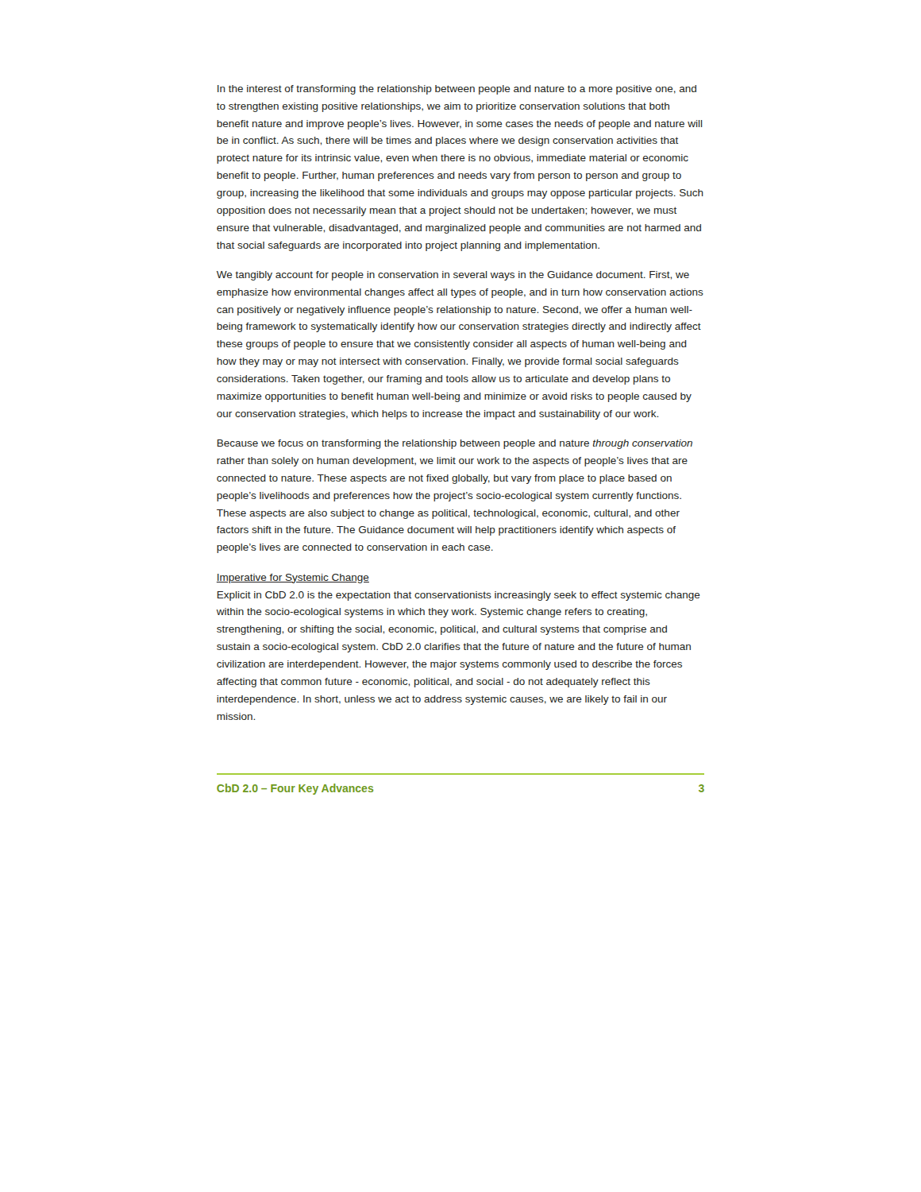In the interest of transforming the relationship between people and nature to a more positive one, and to strengthen existing positive relationships, we aim to prioritize conservation solutions that both benefit nature and improve people’s lives. However, in some cases the needs of people and nature will be in conflict. As such, there will be times and places where we design conservation activities that protect nature for its intrinsic value, even when there is no obvious, immediate material or economic benefit to people. Further, human preferences and needs vary from person to person and group to group, increasing the likelihood that some individuals and groups may oppose particular projects. Such opposition does not necessarily mean that a project should not be undertaken; however, we must ensure that vulnerable, disadvantaged, and marginalized people and communities are not harmed and that social safeguards are incorporated into project planning and implementation.
We tangibly account for people in conservation in several ways in the Guidance document. First, we emphasize how environmental changes affect all types of people, and in turn how conservation actions can positively or negatively influence people’s relationship to nature. Second, we offer a human well-being framework to systematically identify how our conservation strategies directly and indirectly affect these groups of people to ensure that we consistently consider all aspects of human well-being and how they may or may not intersect with conservation. Finally, we provide formal social safeguards considerations. Taken together, our framing and tools allow us to articulate and develop plans to maximize opportunities to benefit human well-being and minimize or avoid risks to people caused by our conservation strategies, which helps to increase the impact and sustainability of our work.
Because we focus on transforming the relationship between people and nature through conservation rather than solely on human development, we limit our work to the aspects of people’s lives that are connected to nature. These aspects are not fixed globally, but vary from place to place based on people’s livelihoods and preferences how the project’s socio-ecological system currently functions. These aspects are also subject to change as political, technological, economic, cultural, and other factors shift in the future. The Guidance document will help practitioners identify which aspects of people’s lives are connected to conservation in each case.
Imperative for Systemic Change
Explicit in CbD 2.0 is the expectation that conservationists increasingly seek to effect systemic change within the socio-ecological systems in which they work. Systemic change refers to creating, strengthening, or shifting the social, economic, political, and cultural systems that comprise and sustain a socio-ecological system. CbD 2.0 clarifies that the future of nature and the future of human civilization are interdependent. However, the major systems commonly used to describe the forces affecting that common future - economic, political, and social - do not adequately reflect this interdependence. In short, unless we act to address systemic causes, we are likely to fail in our mission.
CbD 2.0 – Four Key Advances 3